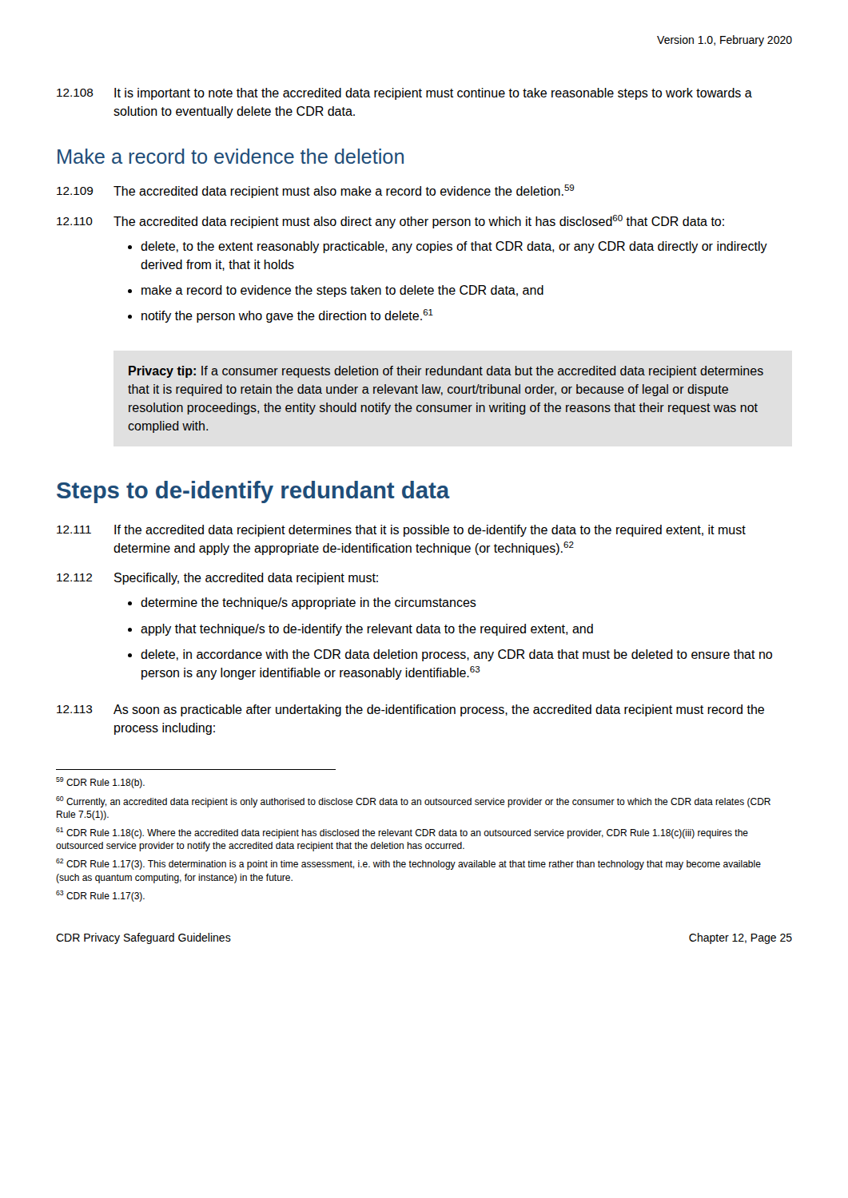Version 1.0, February 2020
12.108
It is important to note that the accredited data recipient must continue to take reasonable steps to work towards a solution to eventually delete the CDR data.
Make a record to evidence the deletion
12.109
The accredited data recipient must also make a record to evidence the deletion.59
12.110
The accredited data recipient must also direct any other person to which it has disclosed60 that CDR data to:
delete, to the extent reasonably practicable, any copies of that CDR data, or any CDR data directly or indirectly derived from it, that it holds
make a record to evidence the steps taken to delete the CDR data, and
notify the person who gave the direction to delete.61
Privacy tip: If a consumer requests deletion of their redundant data but the accredited data recipient determines that it is required to retain the data under a relevant law, court/tribunal order, or because of legal or dispute resolution proceedings, the entity should notify the consumer in writing of the reasons that their request was not complied with.
Steps to de-identify redundant data
12.111
If the accredited data recipient determines that it is possible to de-identify the data to the required extent, it must determine and apply the appropriate de-identification technique (or techniques).62
12.112
Specifically, the accredited data recipient must:
determine the technique/s appropriate in the circumstances
apply that technique/s to de-identify the relevant data to the required extent, and
delete, in accordance with the CDR data deletion process, any CDR data that must be deleted to ensure that no person is any longer identifiable or reasonably identifiable.63
12.113
As soon as practicable after undertaking the de-identification process, the accredited data recipient must record the process including:
59 CDR Rule 1.18(b).
60 Currently, an accredited data recipient is only authorised to disclose CDR data to an outsourced service provider or the consumer to which the CDR data relates (CDR Rule 7.5(1)).
61 CDR Rule 1.18(c). Where the accredited data recipient has disclosed the relevant CDR data to an outsourced service provider, CDR Rule 1.18(c)(iii) requires the outsourced service provider to notify the accredited data recipient that the deletion has occurred.
62 CDR Rule 1.17(3). This determination is a point in time assessment, i.e. with the technology available at that time rather than technology that may become available (such as quantum computing, for instance) in the future.
63 CDR Rule 1.17(3).
CDR Privacy Safeguard Guidelines
Chapter 12, Page 25